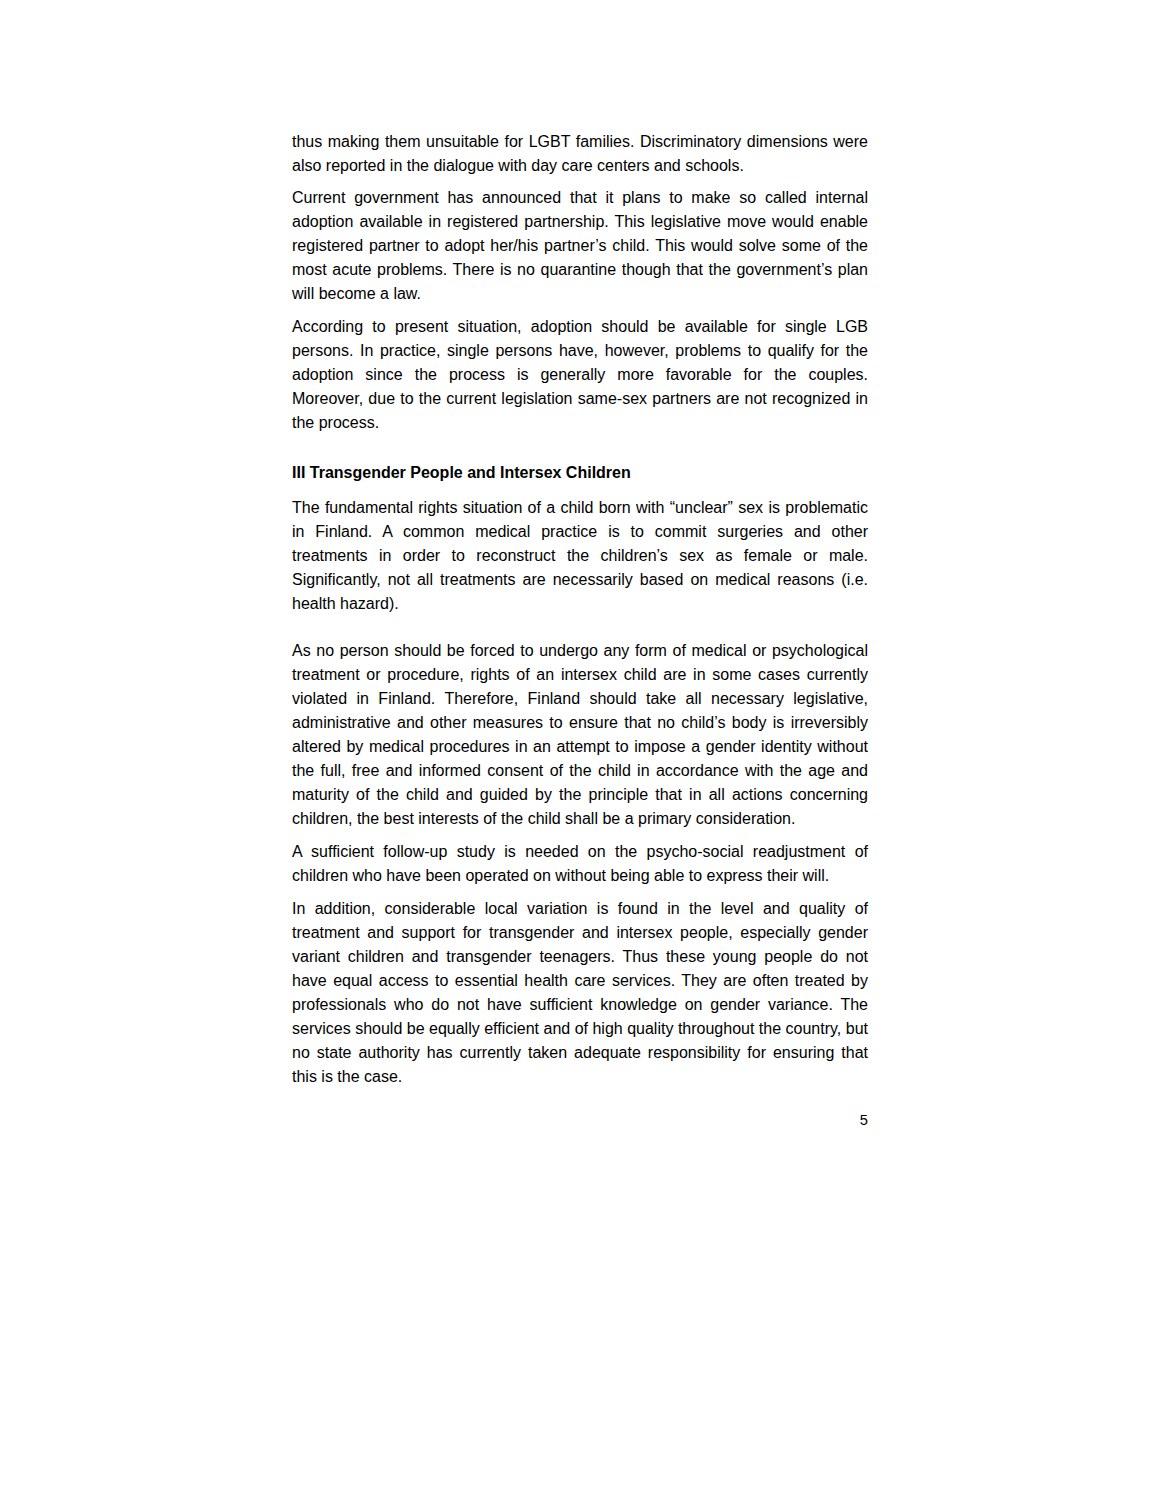thus making them unsuitable for LGBT families. Discriminatory dimensions were also reported in the dialogue with day care centers and schools.
Current government has announced that it plans to make so called internal adoption available in registered partnership. This legislative move would enable registered partner to adopt her/his partner’s child. This would solve some of the most acute problems. There is no quarantine though that the government’s plan will become a law.
According to present situation, adoption should be available for single LGB persons. In practice, single persons have, however, problems to qualify for the adoption since the process is generally more favorable for the couples. Moreover, due to the current legislation same-sex partners are not recognized in the process.
III Transgender People and Intersex Children
The fundamental rights situation of a child born with “unclear” sex is problematic in Finland. A common medical practice is to commit surgeries and other treatments in order to reconstruct the children’s sex as female or male. Significantly, not all treatments are necessarily based on medical reasons (i.e. health hazard).
As no person should be forced to undergo any form of medical or psychological treatment or procedure, rights of an intersex child are in some cases currently violated in Finland. Therefore, Finland should take all necessary legislative, administrative and other measures to ensure that no child’s body is irreversibly altered by medical procedures in an attempt to impose a gender identity without the full, free and informed consent of the child in accordance with the age and maturity of the child and guided by the principle that in all actions concerning children, the best interests of the child shall be a primary consideration.
A sufficient follow-up study is needed on the psycho-social readjustment of children who have been operated on without being able to express their will.
In addition, considerable local variation is found in the level and quality of treatment and support for transgender and intersex people, especially gender variant children and transgender teenagers. Thus these young people do not have equal access to essential health care services. They are often treated by professionals who do not have sufficient knowledge on gender variance. The services should be equally efficient and of high quality throughout the country, but no state authority has currently taken adequate responsibility for ensuring that this is the case.
5